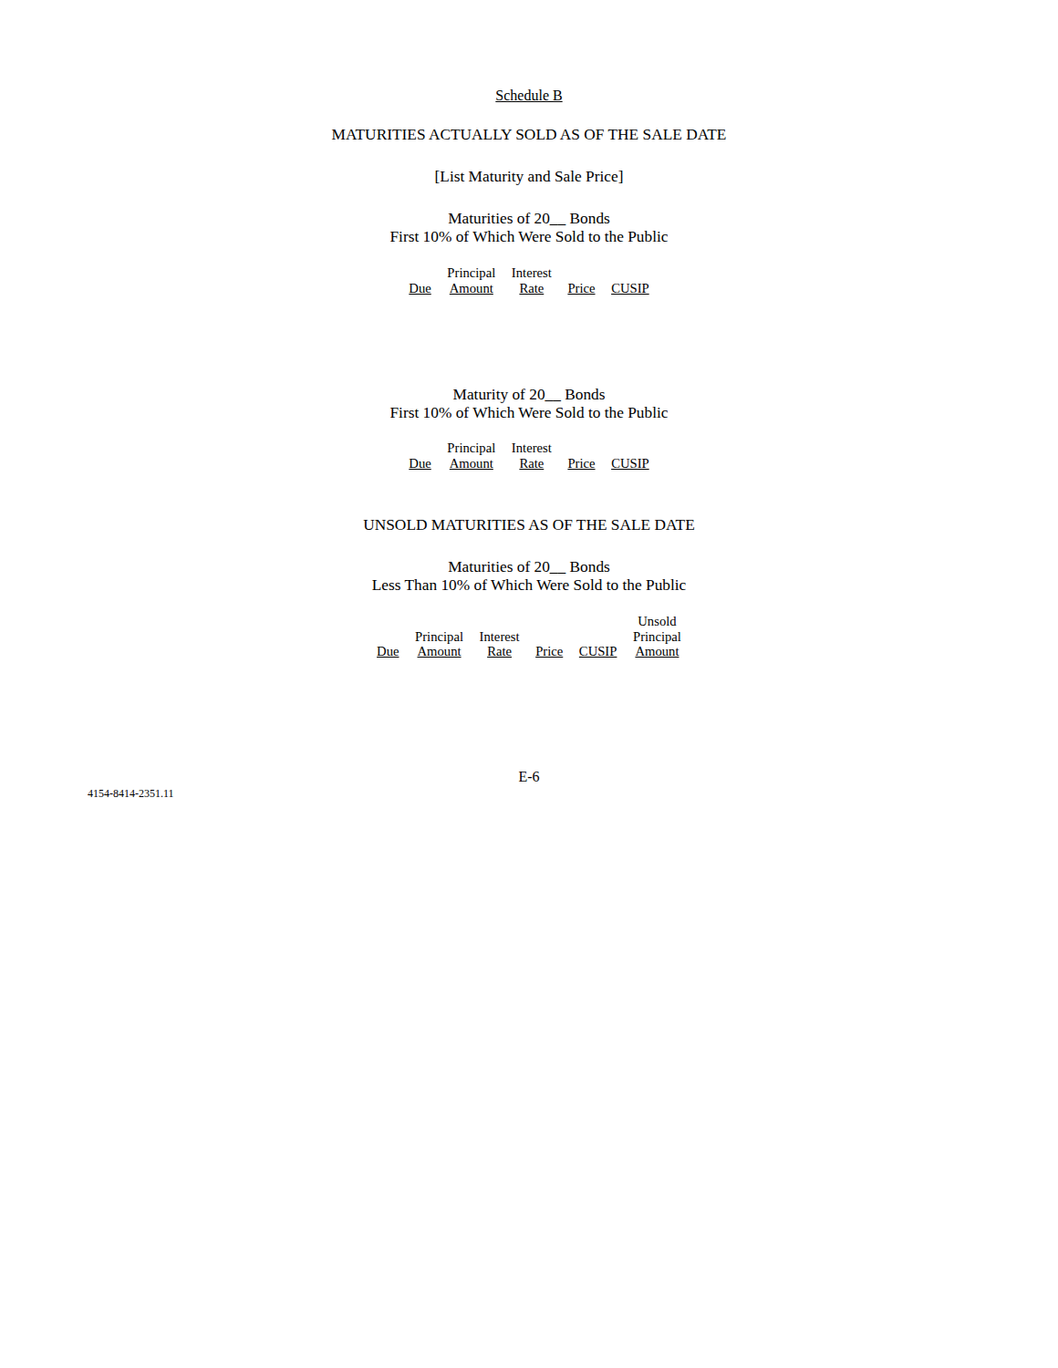Schedule B
MATURITIES ACTUALLY SOLD AS OF THE SALE DATE
[List Maturity and Sale Price]
Maturities of 20__ Bonds
First 10% of Which Were Sold to the Public
| | Principal | Interest | | |
| Due | Amount | Rate | Price | CUSIP |
Maturity of 20__ Bonds
First 10% of Which Were Sold to the Public
| | Principal | Interest | | |
| Due | Amount | Rate | Price | CUSIP |
UNSOLD MATURITIES AS OF THE SALE DATE
Maturities of 20__ Bonds
Less Than 10% of Which Were Sold to the Public
| | | | | | Unsold |
| | Principal | Interest | | | Principal |
| Due | Amount | Rate | Price | CUSIP | Amount |
E-6
4154-8414-2351.11